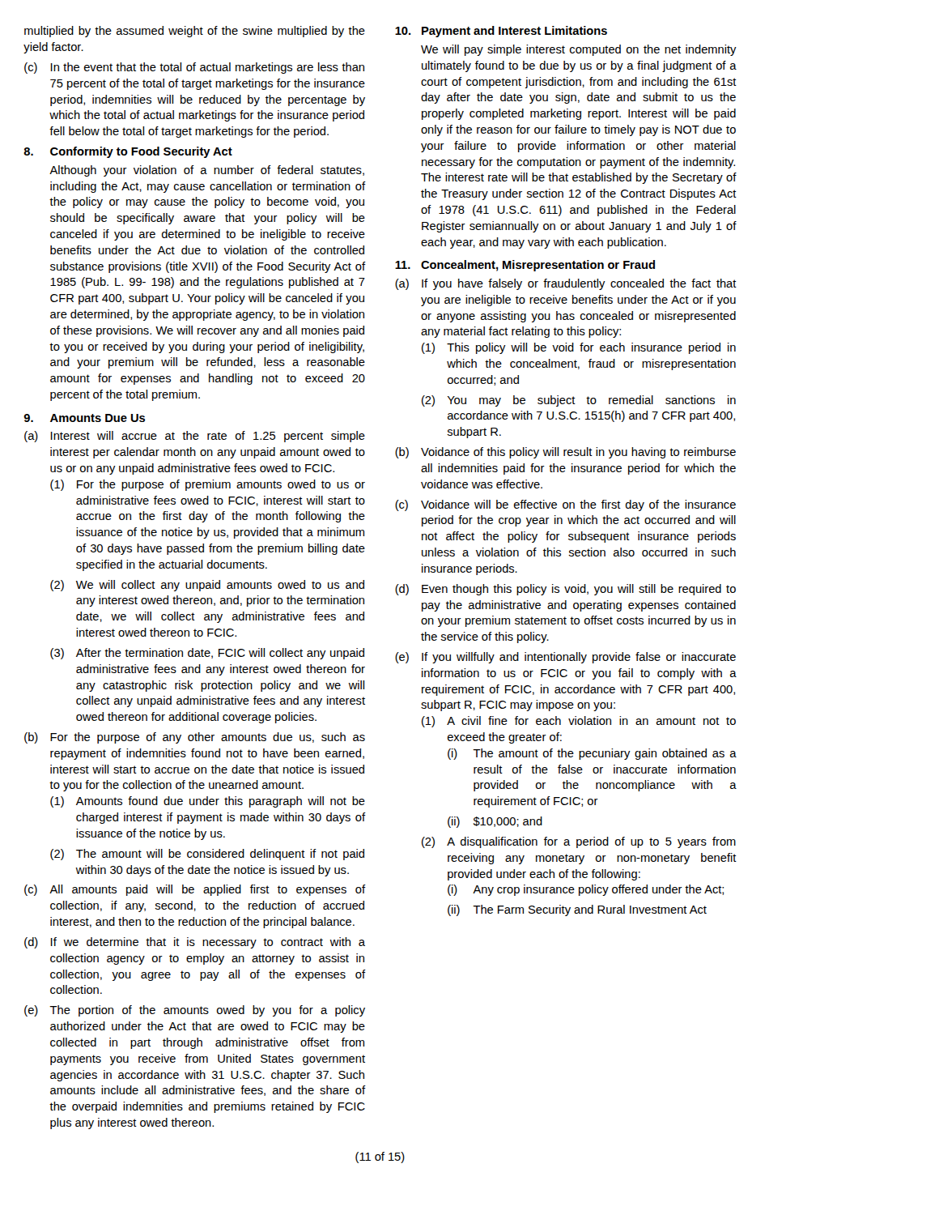multiplied by the assumed weight of the swine multiplied by the yield factor.
(c) In the event that the total of actual marketings are less than 75 percent of the total of target marketings for the insurance period, indemnities will be reduced by the percentage by which the total of actual marketings for the insurance period fell below the total of target marketings for the period.
8. Conformity to Food Security Act
Although your violation of a number of federal statutes, including the Act, may cause cancellation or termination of the policy or may cause the policy to become void, you should be specifically aware that your policy will be canceled if you are determined to be ineligible to receive benefits under the Act due to violation of the controlled substance provisions (title XVII) of the Food Security Act of 1985 (Pub. L. 99- 198) and the regulations published at 7 CFR part 400, subpart U. Your policy will be canceled if you are determined, by the appropriate agency, to be in violation of these provisions. We will recover any and all monies paid to you or received by you during your period of ineligibility, and your premium will be refunded, less a reasonable amount for expenses and handling not to exceed 20 percent of the total premium.
9. Amounts Due Us
(a) Interest will accrue at the rate of 1.25 percent simple interest per calendar month on any unpaid amount owed to us or on any unpaid administrative fees owed to FCIC.
(1) For the purpose of premium amounts owed to us or administrative fees owed to FCIC, interest will start to accrue on the first day of the month following the issuance of the notice by us, provided that a minimum of 30 days have passed from the premium billing date specified in the actuarial documents.
(2) We will collect any unpaid amounts owed to us and any interest owed thereon, and, prior to the termination date, we will collect any administrative fees and interest owed thereon to FCIC.
(3) After the termination date, FCIC will collect any unpaid administrative fees and any interest owed thereon for any catastrophic risk protection policy and we will collect any unpaid administrative fees and any interest owed thereon for additional coverage policies.
(b) For the purpose of any other amounts due us, such as repayment of indemnities found not to have been earned, interest will start to accrue on the date that notice is issued to you for the collection of the unearned amount.
(1) Amounts found due under this paragraph will not be charged interest if payment is made within 30 days of issuance of the notice by us.
(2) The amount will be considered delinquent if not paid within 30 days of the date the notice is issued by us.
(c) All amounts paid will be applied first to expenses of collection, if any, second, to the reduction of accrued interest, and then to the reduction of the principal balance.
(d) If we determine that it is necessary to contract with a collection agency or to employ an attorney to assist in collection, you agree to pay all of the expenses of collection.
(e) The portion of the amounts owed by you for a policy authorized under the Act that are owed to FCIC may be collected in part through administrative offset from payments you receive from United States government agencies in accordance with 31 U.S.C. chapter 37. Such amounts include all administrative fees, and the share of the overpaid indemnities and premiums retained by FCIC plus any interest owed thereon.
10. Payment and Interest Limitations
We will pay simple interest computed on the net indemnity ultimately found to be due by us or by a final judgment of a court of competent jurisdiction, from and including the 61st day after the date you sign, date and submit to us the properly completed marketing report. Interest will be paid only if the reason for our failure to timely pay is NOT due to your failure to provide information or other material necessary for the computation or payment of the indemnity. The interest rate will be that established by the Secretary of the Treasury under section 12 of the Contract Disputes Act of 1978 (41 U.S.C. 611) and published in the Federal Register semiannually on or about January 1 and July 1 of each year, and may vary with each publication.
11. Concealment, Misrepresentation or Fraud
(a) If you have falsely or fraudulently concealed the fact that you are ineligible to receive benefits under the Act or if you or anyone assisting you has concealed or misrepresented any material fact relating to this policy:
(1) This policy will be void for each insurance period in which the concealment, fraud or misrepresentation occurred; and
(2) You may be subject to remedial sanctions in accordance with 7 U.S.C. 1515(h) and 7 CFR part 400, subpart R.
(b) Voidance of this policy will result in you having to reimburse all indemnities paid for the insurance period for which the voidance was effective.
(c) Voidance will be effective on the first day of the insurance period for the crop year in which the act occurred and will not affect the policy for subsequent insurance periods unless a violation of this section also occurred in such insurance periods.
(d) Even though this policy is void, you will still be required to pay the administrative and operating expenses contained on your premium statement to offset costs incurred by us in the service of this policy.
(e) If you willfully and intentionally provide false or inaccurate information to us or FCIC or you fail to comply with a requirement of FCIC, in accordance with 7 CFR part 400, subpart R, FCIC may impose on you:
(1) A civil fine for each violation in an amount not to exceed the greater of:
(i) The amount of the pecuniary gain obtained as a result of the false or inaccurate information provided or the noncompliance with a requirement of FCIC; or
(ii)$10,000; and
(2) A disqualification for a period of up to 5 years from receiving any monetary or non-monetary benefit provided under each of the following:
(i) Any crop insurance policy offered under the Act;
(ii) The Farm Security and Rural Investment Act
(11 of 15)